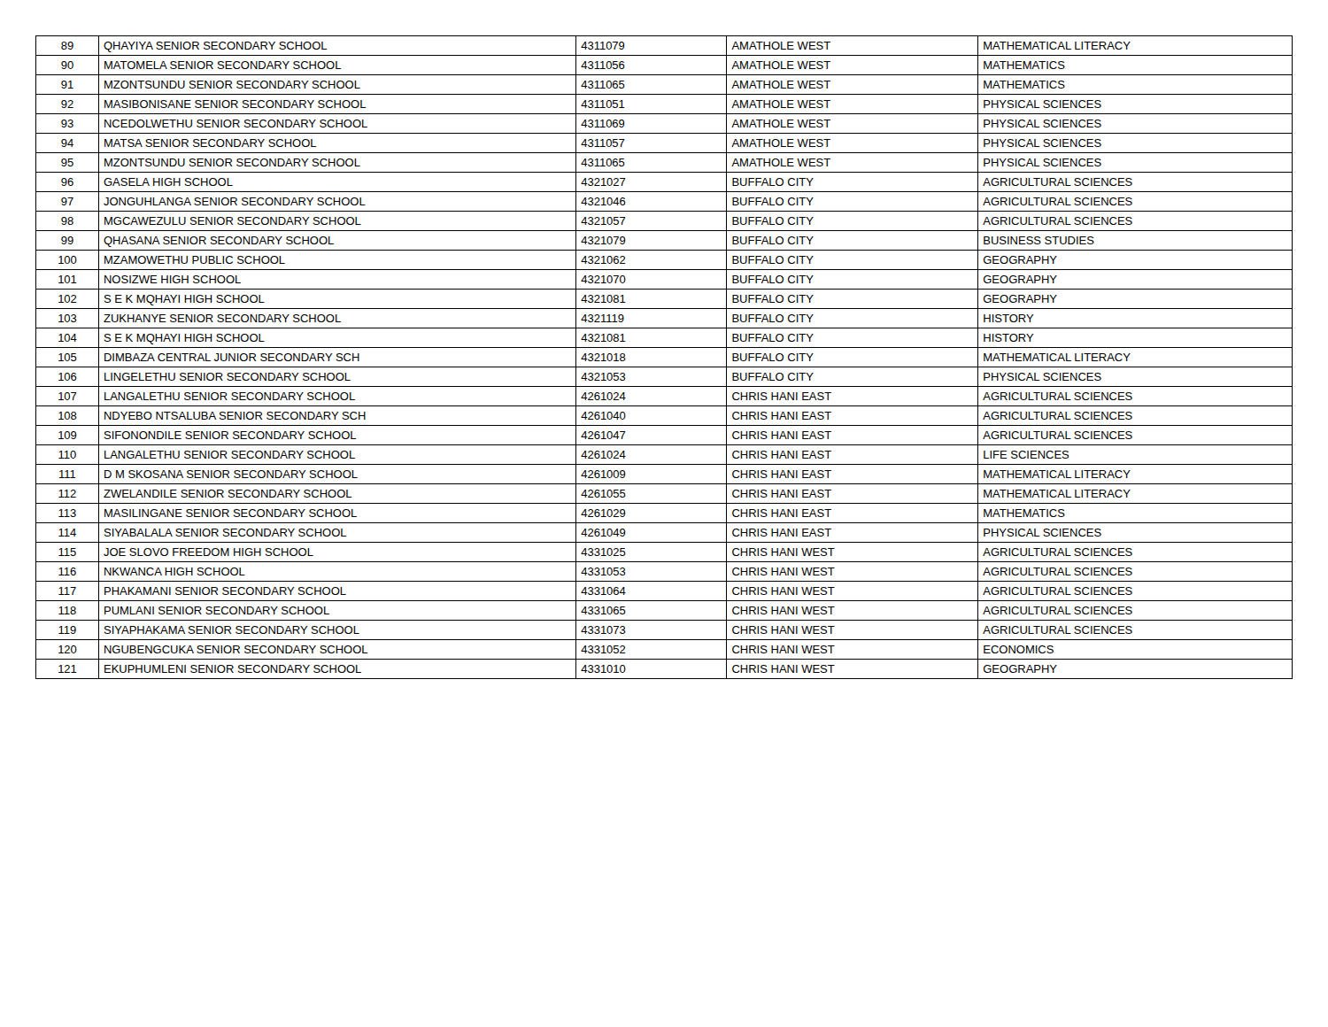| 89 | QHAYIYA SENIOR SECONDARY SCHOOL | 4311079 | AMATHOLE WEST | MATHEMATICAL LITERACY |
| 90 | MATOMELA SENIOR SECONDARY SCHOOL | 4311056 | AMATHOLE WEST | MATHEMATICS |
| 91 | MZONTSUNDU SENIOR SECONDARY SCHOOL | 4311065 | AMATHOLE WEST | MATHEMATICS |
| 92 | MASIBONISANE SENIOR SECONDARY SCHOOL | 4311051 | AMATHOLE WEST | PHYSICAL SCIENCES |
| 93 | NCEDOLWETHU SENIOR SECONDARY SCHOOL | 4311069 | AMATHOLE WEST | PHYSICAL SCIENCES |
| 94 | MATSA SENIOR SECONDARY SCHOOL | 4311057 | AMATHOLE WEST | PHYSICAL SCIENCES |
| 95 | MZONTSUNDU SENIOR SECONDARY SCHOOL | 4311065 | AMATHOLE WEST | PHYSICAL SCIENCES |
| 96 | GASELA HIGH SCHOOL | 4321027 | BUFFALO CITY | AGRICULTURAL SCIENCES |
| 97 | JONGUHLANGA SENIOR SECONDARY SCHOOL | 4321046 | BUFFALO CITY | AGRICULTURAL SCIENCES |
| 98 | MGCAWEZULU SENIOR SECONDARY SCHOOL | 4321057 | BUFFALO CITY | AGRICULTURAL SCIENCES |
| 99 | QHASANA SENIOR SECONDARY SCHOOL | 4321079 | BUFFALO CITY | BUSINESS STUDIES |
| 100 | MZAMOWETHU PUBLIC SCHOOL | 4321062 | BUFFALO CITY | GEOGRAPHY |
| 101 | NOSIZWE HIGH SCHOOL | 4321070 | BUFFALO CITY | GEOGRAPHY |
| 102 | S E K MQHAYI HIGH SCHOOL | 4321081 | BUFFALO CITY | GEOGRAPHY |
| 103 | ZUKHANYE SENIOR SECONDARY SCHOOL | 4321119 | BUFFALO CITY | HISTORY |
| 104 | S E K MQHAYI HIGH SCHOOL | 4321081 | BUFFALO CITY | HISTORY |
| 105 | DIMBAZA CENTRAL JUNIOR SECONDARY SCH | 4321018 | BUFFALO CITY | MATHEMATICAL LITERACY |
| 106 | LINGELETHU SENIOR SECONDARY SCHOOL | 4321053 | BUFFALO CITY | PHYSICAL SCIENCES |
| 107 | LANGALETHU SENIOR SECONDARY SCHOOL | 4261024 | CHRIS HANI EAST | AGRICULTURAL SCIENCES |
| 108 | NDYEBO NTSALUBA SENIOR SECONDARY SCH | 4261040 | CHRIS HANI EAST | AGRICULTURAL SCIENCES |
| 109 | SIFONONDILE SENIOR SECONDARY SCHOOL | 4261047 | CHRIS HANI EAST | AGRICULTURAL SCIENCES |
| 110 | LANGALETHU SENIOR SECONDARY SCHOOL | 4261024 | CHRIS HANI EAST | LIFE SCIENCES |
| 111 | D M SKOSANA SENIOR SECONDARY SCHOOL | 4261009 | CHRIS HANI EAST | MATHEMATICAL LITERACY |
| 112 | ZWELANDILE SENIOR SECONDARY SCHOOL | 4261055 | CHRIS HANI EAST | MATHEMATICAL LITERACY |
| 113 | MASILINGANE SENIOR SECONDARY SCHOOL | 4261029 | CHRIS HANI EAST | MATHEMATICS |
| 114 | SIYABALALA SENIOR SECONDARY SCHOOL | 4261049 | CHRIS HANI EAST | PHYSICAL SCIENCES |
| 115 | JOE SLOVO FREEDOM HIGH SCHOOL | 4331025 | CHRIS HANI WEST | AGRICULTURAL SCIENCES |
| 116 | NKWANCA HIGH SCHOOL | 4331053 | CHRIS HANI WEST | AGRICULTURAL SCIENCES |
| 117 | PHAKAMANI SENIOR SECONDARY SCHOOL | 4331064 | CHRIS HANI WEST | AGRICULTURAL SCIENCES |
| 118 | PUMLANI SENIOR SECONDARY SCHOOL | 4331065 | CHRIS HANI WEST | AGRICULTURAL SCIENCES |
| 119 | SIYAPHAKAMA SENIOR SECONDARY SCHOOL | 4331073 | CHRIS HANI WEST | AGRICULTURAL SCIENCES |
| 120 | NGUBENGCUKA SENIOR SECONDARY SCHOOL | 4331052 | CHRIS HANI WEST | ECONOMICS |
| 121 | EKUPHUMLENI SENIOR SECONDARY SCHOOL | 4331010 | CHRIS HANI WEST | GEOGRAPHY |